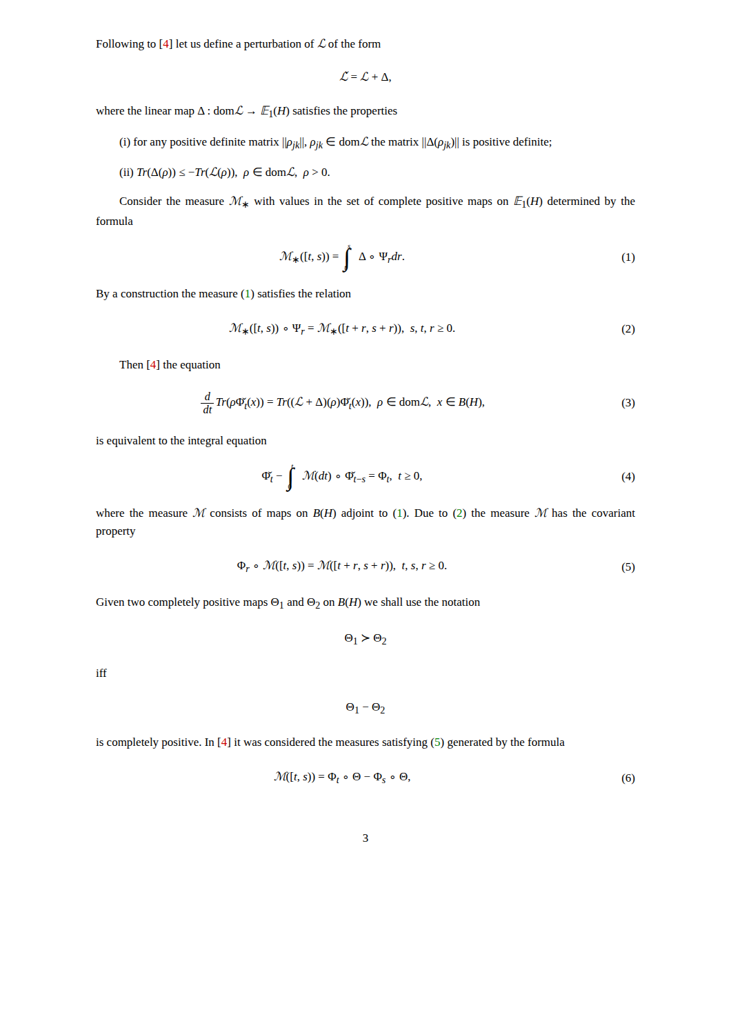Following to [4] let us define a perturbation of ℒ of the form
ℒ̌ = ℒ + Δ,
where the linear map Δ : dom ℒ → 𝔼1(H) satisfies the properties
(i) for any positive definite matrix ||ρjk||, ρjk ∈ dom ℒ the matrix ||Δ(ρjk)|| is positive definite;
(ii) Tr(Δ(ρ)) ≤ −Tr(ℒ(ρ)), ρ ∈ dom ℒ, ρ > 0.
Consider the measure ℳ∗ with values in the set of complete positive maps on 𝔼1(H) determined by the formula
ℳ∗([t, s)) = ∫st Δ ∘ Ψrdr.
(1)
By a construction the measure (1) satisfies the relation
ℳ∗([t, s)) ∘ Ψr = ℳ∗([t + r, s + r)), s, t, r ≥ 0.
(2)
Then [4] the equation
ddt Tr(ρ Φ̌t(x)) = Tr((ℒ + Δ)(ρ)Φ̌t(x)), ρ ∈ dom ℒ, x ∈ B(H),
(3)
is equivalent to the integral equation
Φ̌t − ∫t 0 ℳ(dt) ∘ Φ̌t−s = Φt, t ≥ 0,
(4)
where the measure ℳ consists of maps on B(H) adjoint to (1). Due to (2) the measure ℳ has the covariant property
Φr ∘ ℳ([t, s)) = ℳ([t + r, s + r)), t, s, r ≥ 0.
(5)
Given two completely positive maps Θ1 and Θ2 on B(H) we shall use the notation
Θ1 ≻ Θ2
iff
Θ1 − Θ2
is completely positive. In [4] it was considered the measures satisfying (5) generated by the formula
ℳ([t, s)) = Φt ∘ Θ − Φs ∘ Θ,
(6)
3